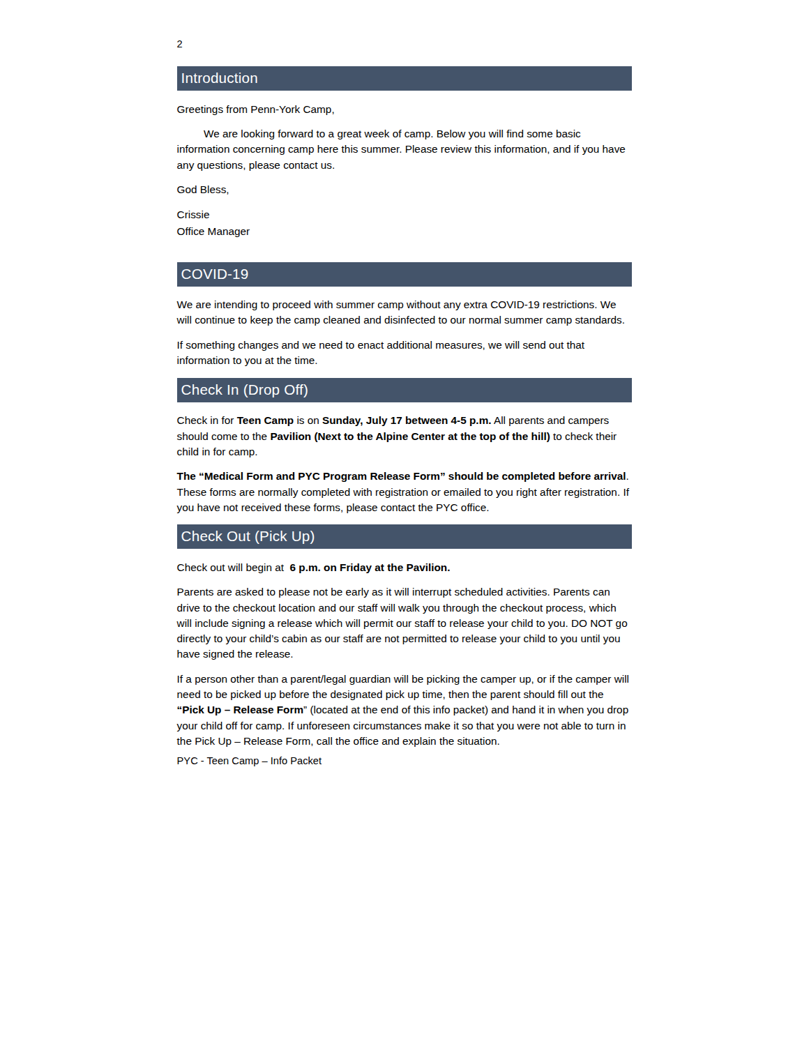2
Introduction
Greetings from Penn-York Camp,
We are looking forward to a great week of camp. Below you will find some basic information concerning camp here this summer. Please review this information, and if you have any questions, please contact us.
God Bless,
Crissie
Office Manager
COVID-19
We are intending to proceed with summer camp without any extra COVID-19 restrictions. We will continue to keep the camp cleaned and disinfected to our normal summer camp standards.
If something changes and we need to enact additional measures, we will send out that information to you at the time.
Check In (Drop Off)
Check in for Teen Camp is on Sunday, July 17 between 4-5 p.m. All parents and campers should come to the Pavilion (Next to the Alpine Center at the top of the hill) to check their child in for camp.
The “Medical Form and PYC Program Release Form” should be completed before arrival. These forms are normally completed with registration or emailed to you right after registration. If you have not received these forms, please contact the PYC office.
Check Out (Pick Up)
Check out will begin at 6 p.m. on Friday at the Pavilion.
Parents are asked to please not be early as it will interrupt scheduled activities. Parents can drive to the checkout location and our staff will walk you through the checkout process, which will include signing a release which will permit our staff to release your child to you. DO NOT go directly to your child’s cabin as our staff are not permitted to release your child to you until you have signed the release.
If a person other than a parent/legal guardian will be picking the camper up, or if the camper will need to be picked up before the designated pick up time, then the parent should fill out the “Pick Up – Release Form” (located at the end of this info packet) and hand it in when you drop your child off for camp. If unforeseen circumstances make it so that you were not able to turn in the Pick Up – Release Form, call the office and explain the situation.
PYC - Teen Camp – Info Packet